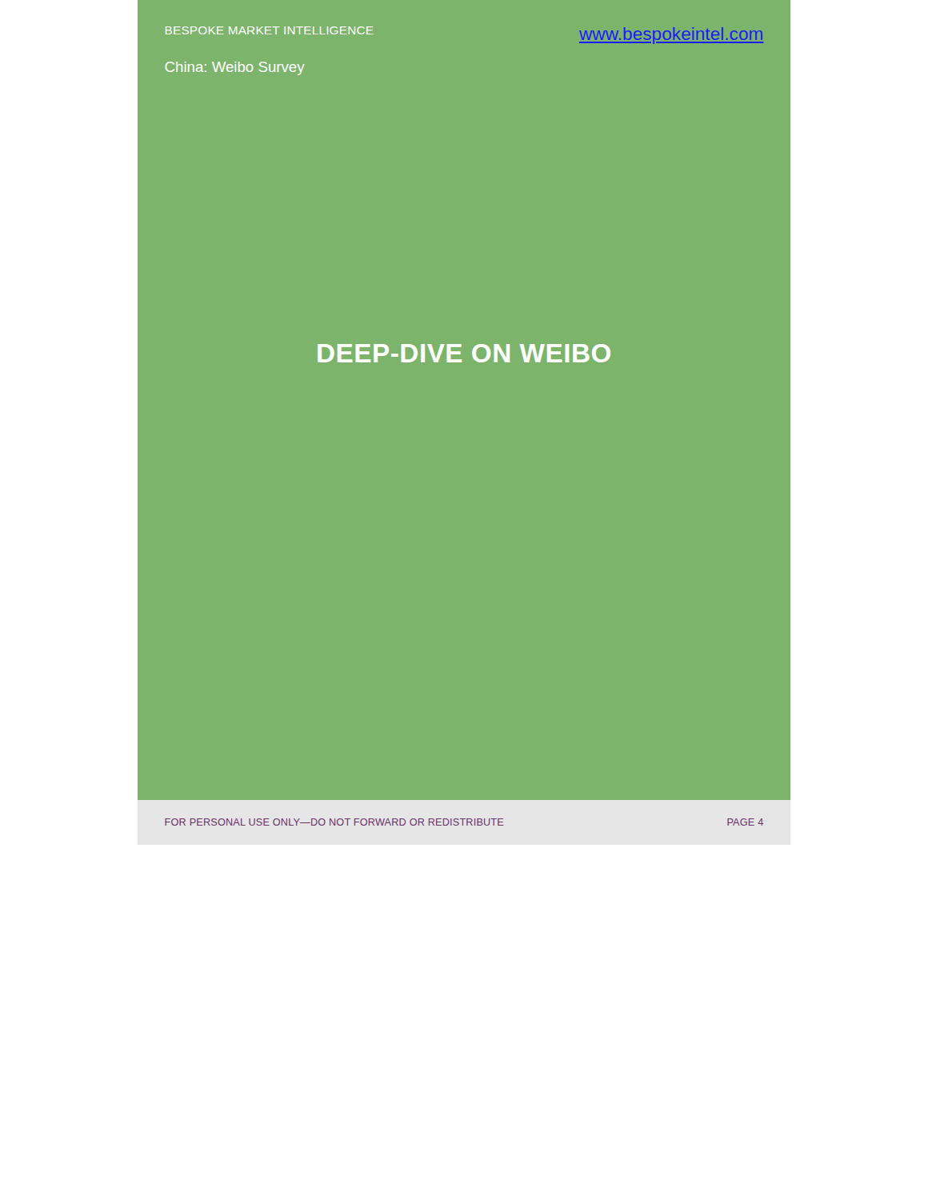BESPOKE MARKET INTELLIGENCE
www.bespokeintel.com
China: Weibo Survey
DEEP-DIVE ON WEIBO
FOR PERSONAL USE ONLY—DO NOT FORWARD OR REDISTRIBUTE
PAGE 4